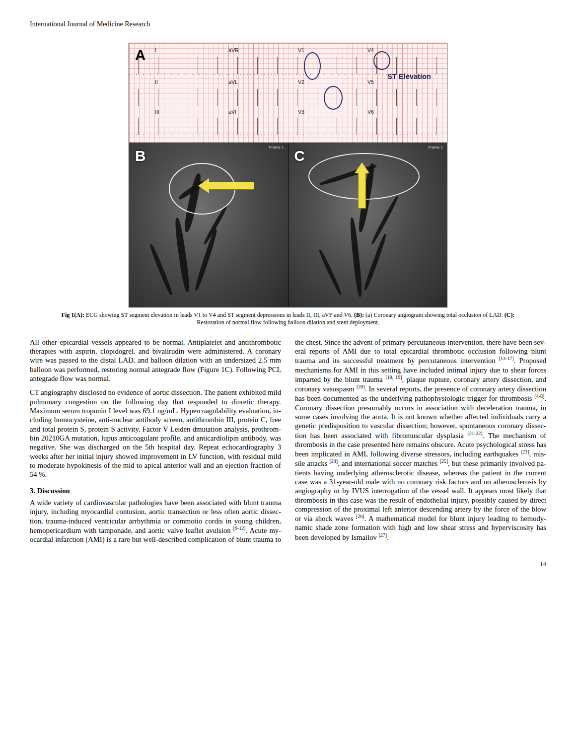International Journal of Medicine Research
A I aVR V1 V4 II aVL V2 V5 III aVF V3 V6
ST Elevation
B Frame 1
C Frame 1
Fig 1(A): ECG showing ST segment elevation in leads V1 to V4 and ST segment depressions in leads II, III, aVF and V6. (B): (a) Coronary angiogram showing total occlusion of LAD. (C): Restoration of normal flow following balloon dilation and stent deployment.
All other epicardial vessels appeared to be normal. Antiplatelet and antithrombotic therapies with aspirin, clopidogrel, and bivalirudin were administered. A coronary wire was passed to the distal LAD, and balloon dilation with an undersized 2.5 mm balloon was performed, restoring normal antegrade flow (Figure 1C). Following PCI, antegrade flow was normal.
CT angiography disclosed no evidence of aortic dissection. The patient exhibited mild pulmonary congestion on the following day that responded to diuretic therapy. Maximum serum troponin I level was 69.1 ng/mL. Hypercoagulability evaluation, including homocysteine, anti-nuclear antibody screen, antithrombin III, protein C, free and total protein S, protein S activity, Factor V Leiden dmutation analysis, prothrombin 20210GA mutation, lupus anticoagulant profile, and anticardiolipin antibody, was negative. She was discharged on the 5th hospital day. Repeat echocardiography 3 weeks after her initial injury showed improvement in LV function, with residual mild to moderate hypokinesis of the mid to apical anterior wall and an ejection fraction of 54 %.
3. Discussion
A wide variety of cardiovascular pathologies have been associated with blunt trauma injury, including myocardial contusion, aortic transection or less often aortic dissection, trauma-induced ventricular arrhythmia or commotio cordis in young children, hemopericardium with tamponade, and aortic valve leaflet avulsion [9-12]. Acute myocardial infarction (AMI) is a rare but well-described complication of blunt trauma to the chest. Since the advent of primary percutaneous intervention, there have been several reports of AMI due to total epicardial thrombotic occlusion following blunt trauma and its successful treatment by percutaneous intervention [13-17]. Proposed mechanisms for AMI in this setting have included intimal injury due to shear forces imparted by the blunt trauma [18, 19], plaque rupture, coronary artery dissection, and coronary vasospasm [20]. In several reports, the presence of coronary artery dissection has been documented as the underlying pathophysiologic trigger for thrombosis [4-8]. Coronary dissection presumably occurs in association with deceleration trauma, in some cases involving the aorta. It is not known whether affected individuals carry a genetic predisposition to vascular dissection; however, spontaneous coronary dissection has been associated with fibromuscular dysplasia [21-22]. The mechanism of thrombosis in the case presented here remains obscure. Acute psychological stress has been implicated in AMI, following diverse stressors, including earthquakes [23], missile attacks [24], and international soccer matches [25], but these primarily involved patients having underlying atherosclerotic disease, whereas the patient in the current case was a 31-year-old male with no coronary risk factors and no atherosclerosis by angiography or by IVUS interrogation of the vessel wall. It appears most likely that thrombosis in this case was the result of endothelial injury, possibly caused by direct compression of the proximal left anterior descending artery by the force of the blow or via shock waves [26]. A mathematical model for blunt injury leading to hemodynamic shade zone formation with high and low shear stress and hyperviscosity has been developed by Ismailov [27].
14